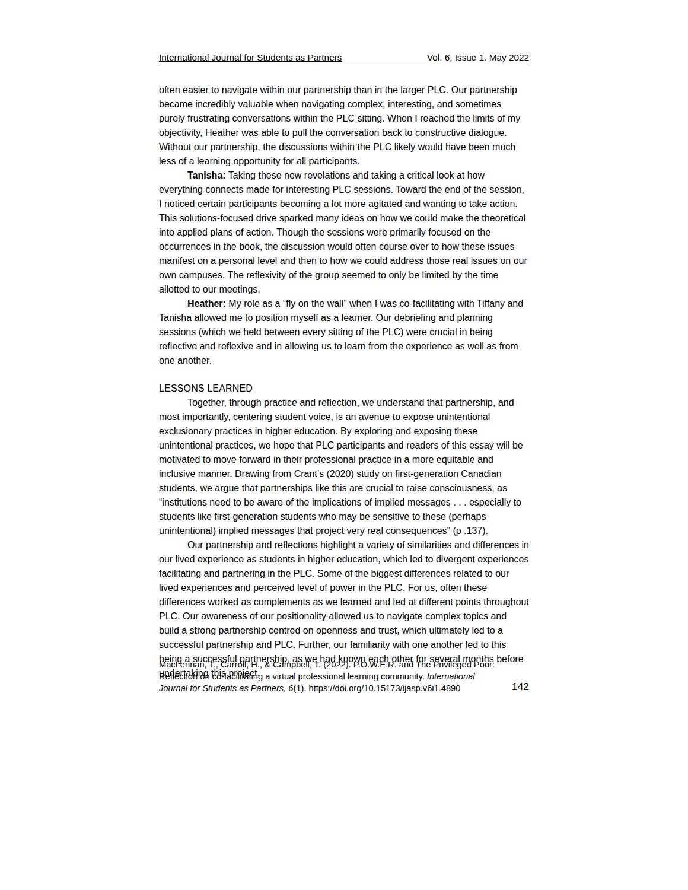International Journal for Students as Partners Vol. 6, Issue 1. May 2022
often easier to navigate within our partnership than in the larger PLC. Our partnership became incredibly valuable when navigating complex, interesting, and sometimes purely frustrating conversations within the PLC sitting. When I reached the limits of my objectivity, Heather was able to pull the conversation back to constructive dialogue. Without our partnership, the discussions within the PLC likely would have been much less of a learning opportunity for all participants.
Tanisha: Taking these new revelations and taking a critical look at how everything connects made for interesting PLC sessions. Toward the end of the session, I noticed certain participants becoming a lot more agitated and wanting to take action. This solutions-focused drive sparked many ideas on how we could make the theoretical into applied plans of action. Though the sessions were primarily focused on the occurrences in the book, the discussion would often course over to how these issues manifest on a personal level and then to how we could address those real issues on our own campuses. The reflexivity of the group seemed to only be limited by the time allotted to our meetings.
Heather: My role as a “fly on the wall” when I was co-facilitating with Tiffany and Tanisha allowed me to position myself as a learner. Our debriefing and planning sessions (which we held between every sitting of the PLC) were crucial in being reflective and reflexive and in allowing us to learn from the experience as well as from one another.
Lessons Learned
Together, through practice and reflection, we understand that partnership, and most importantly, centering student voice, is an avenue to expose unintentional exclusionary practices in higher education. By exploring and exposing these unintentional practices, we hope that PLC participants and readers of this essay will be motivated to move forward in their professional practice in a more equitable and inclusive manner. Drawing from Crant’s (2020) study on first-generation Canadian students, we argue that partnerships like this are crucial to raise consciousness, as “institutions need to be aware of the implications of implied messages . . . especially to students like first-generation students who may be sensitive to these (perhaps unintentional) implied messages that project very real consequences” (p .137).
Our partnership and reflections highlight a variety of similarities and differences in our lived experience as students in higher education, which led to divergent experiences facilitating and partnering in the PLC. Some of the biggest differences related to our lived experiences and perceived level of power in the PLC. For us, often these differences worked as complements as we learned and led at different points throughout PLC. Our awareness of our positionality allowed us to navigate complex topics and build a strong partnership centred on openness and trust, which ultimately led to a successful partnership and PLC. Further, our familiarity with one another led to this being a successful partnership, as we had known each other for several months before undertaking this project.
MacLennan, T., Carroll, H., & Campbell, T. (2022). P.O.W.E.R. and The Privileged Poor: Reflection on co-facilitating a virtual professional learning community. International Journal for Students as Partners, 6(1). https://doi.org/10.15173/ijasp.v6i1.4890
142